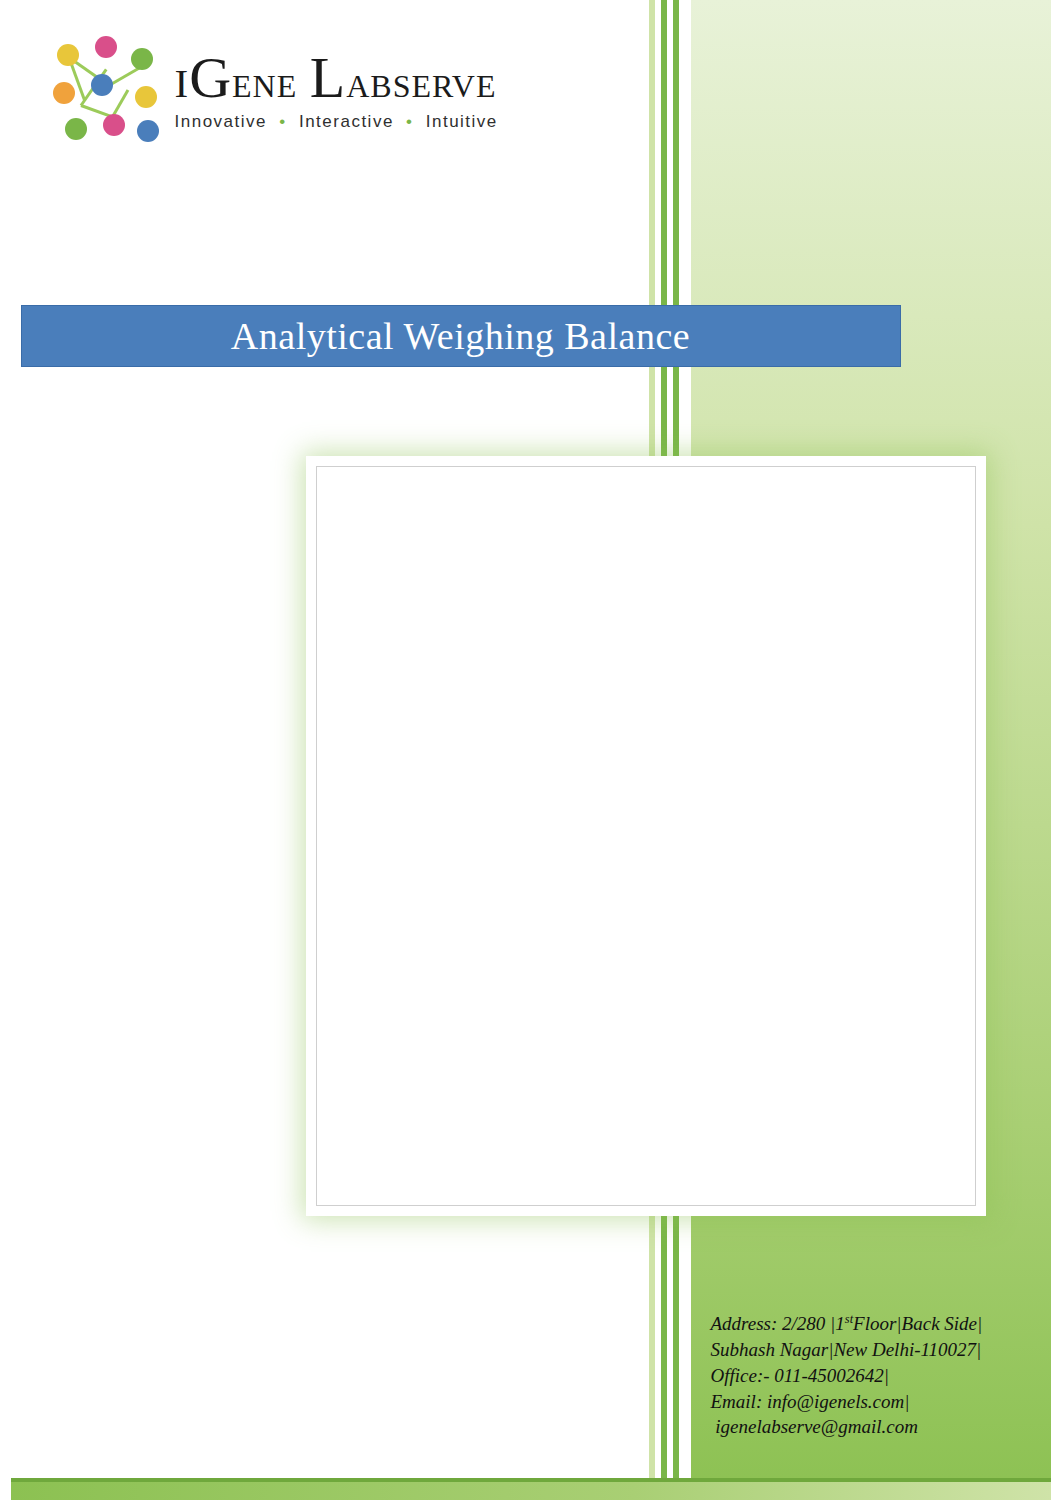iGene Labserve
Innovative • Interactive • Intuitive
Analytical Weighing Balance
Address: 2/280 |1stFloor|Back Side|
Subhash Nagar|New Delhi-110027|
Office:- 011-45002642|
Email: info@igenels.com|
igenelabserve@gmail.com